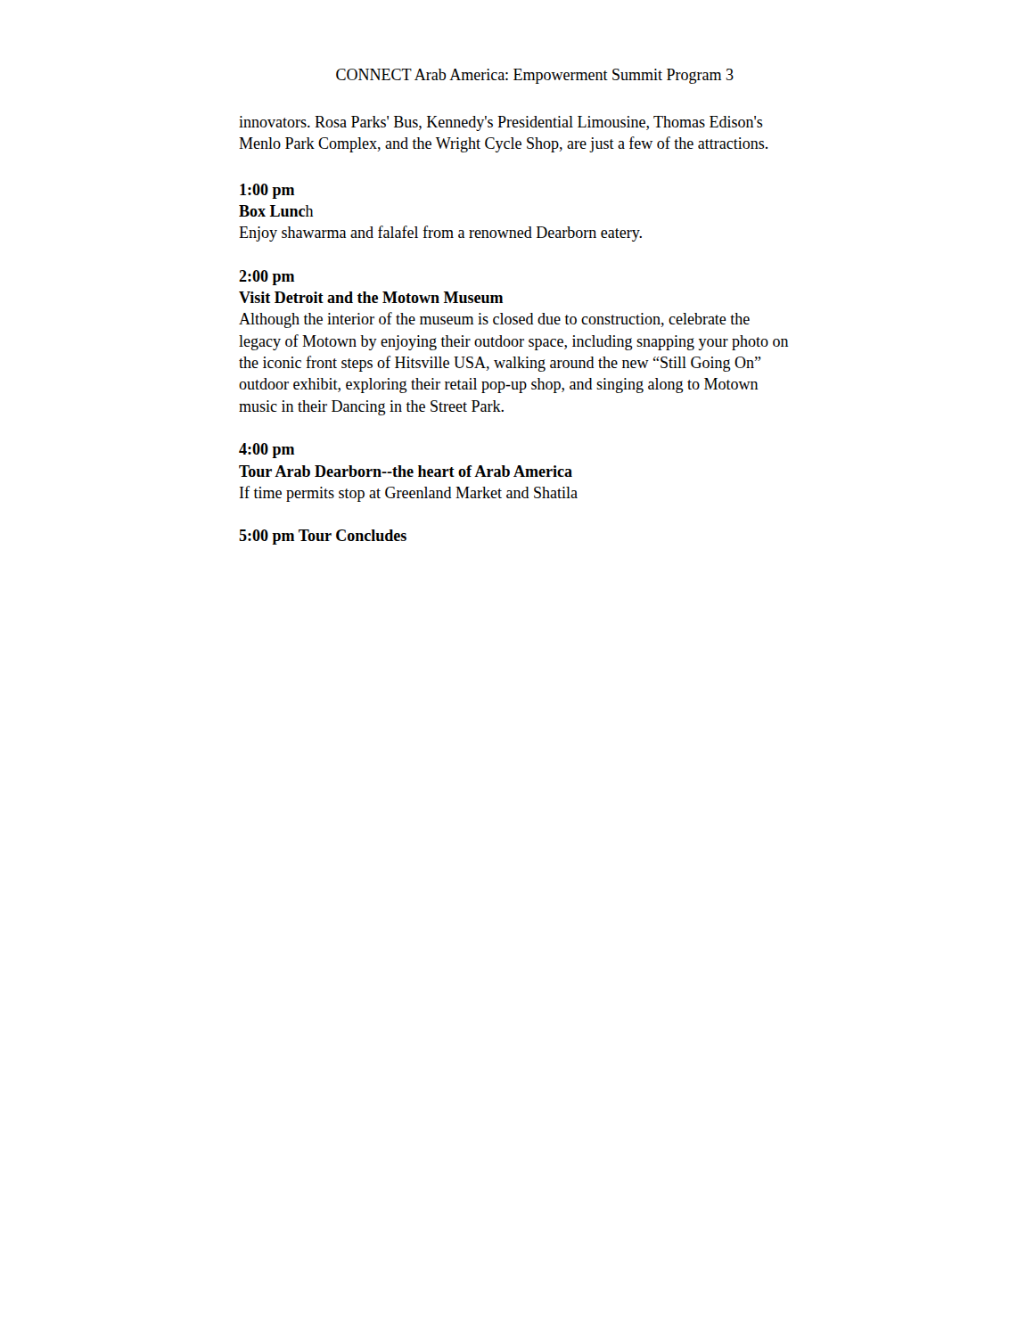CONNECT Arab America: Empowerment Summit Program 3
innovators. Rosa Parks' Bus, Kennedy's Presidential Limousine, Thomas Edison's Menlo Park Complex, and the Wright Cycle Shop, are just a few of the attractions.
1:00 pm Box Lunch Enjoy shawarma and falafel from a renowned Dearborn eatery.
2:00 pm Visit Detroit and the Motown Museum Although the interior of the museum is closed due to construction, celebrate the legacy of Motown by enjoying their outdoor space, including snapping your photo on the iconic front steps of Hitsville USA, walking around the new “Still Going On” outdoor exhibit, exploring their retail pop-up shop, and singing along to Motown music in their Dancing in the Street Park.
4:00 pm Tour Arab Dearborn--the heart of Arab America If time permits stop at Greenland Market and Shatila
5:00 pm Tour Concludes